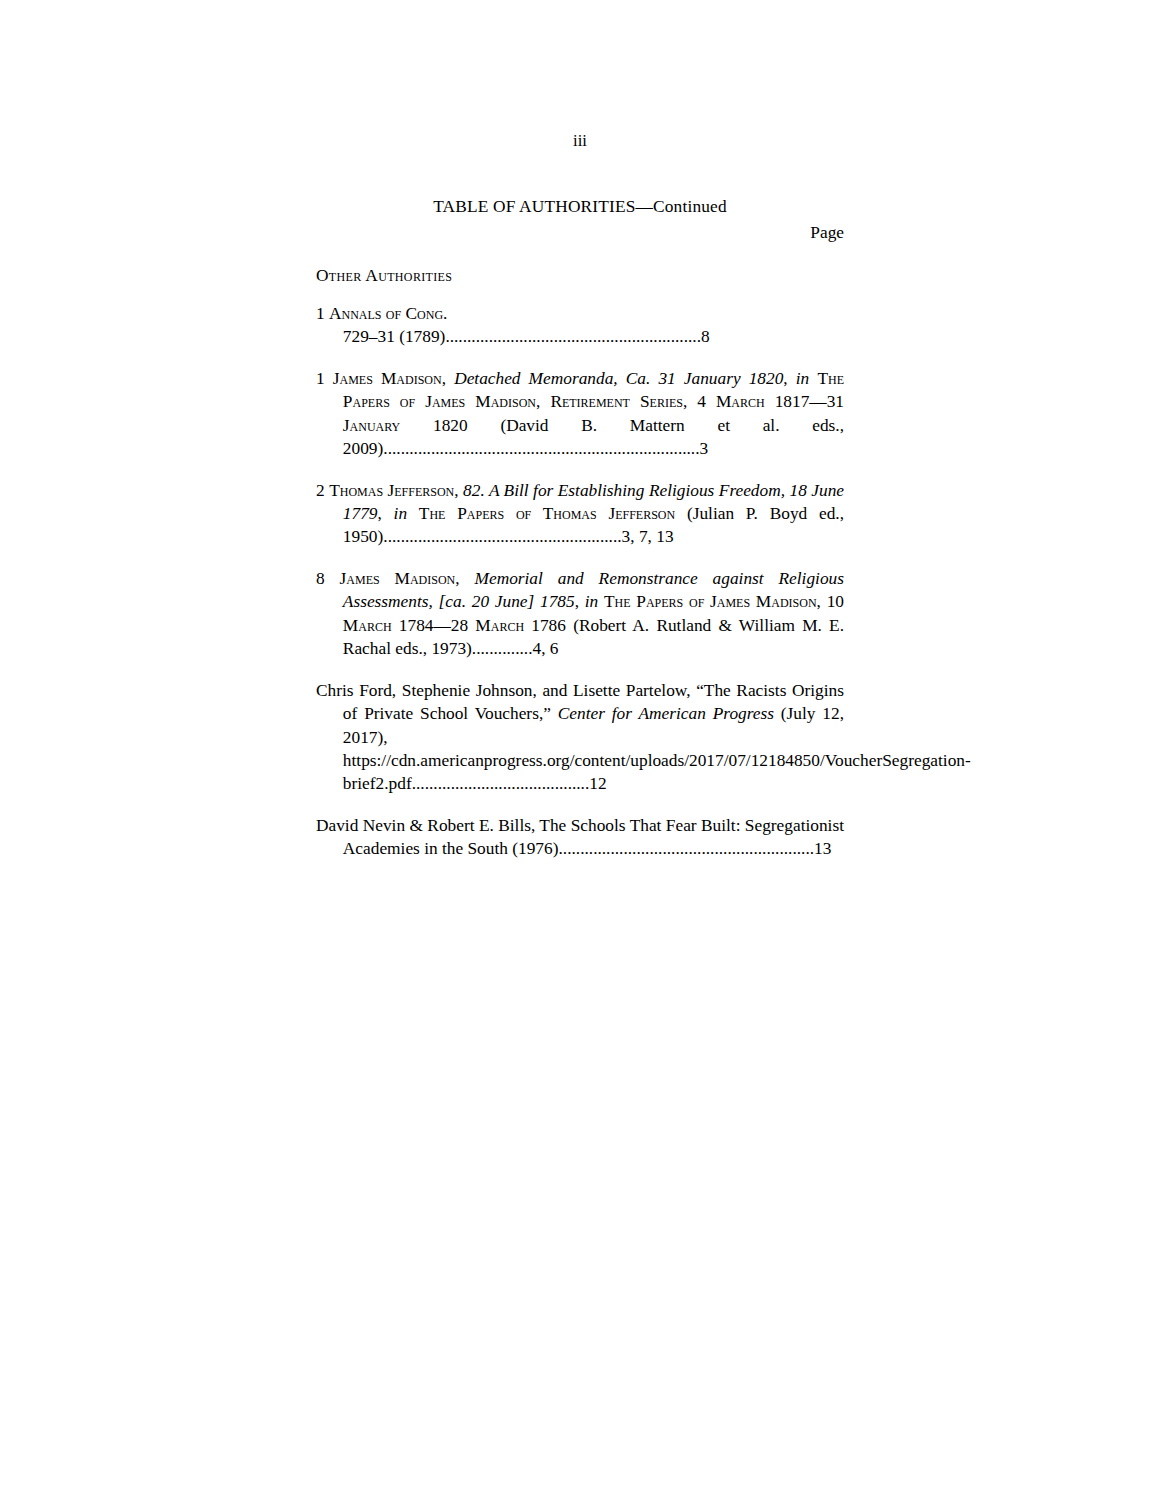iii
TABLE OF AUTHORITIES—Continued
Page
Other Authorities
1 Annals of Cong.
729–31 (1789)........................................................... 8
1 James Madison, Detached Memoranda, Ca. 31 January 1820, in The Papers of James Madison, Retirement Series, 4 March 1817—31 January 1820 (David B. Mattern et al. eds., 2009)......................................................................... 3
2 Thomas Jefferson, 82. A Bill for Establishing Religious Freedom, 18 June 1779, in The Papers of Thomas Jefferson (Julian P. Boyd ed., 1950)....................................................... 3, 7, 13
8 James Madison, Memorial and Remonstrance against Religious Assessments, [ca. 20 June] 1785, in The Papers of James Madison, 10 March 1784—28 March 1786 (Robert A. Rutland & William M. E. Rachal eds., 1973).............. 4, 6
Chris Ford, Stephenie Johnson, and Lisette Partelow, “The Racists Origins of Private School Vouchers,” Center for American Progress (July 12, 2017), https://cdn.americanprogress.org/content/uploads/2017/07/12184850/VoucherSegregation-brief2.pdf......................................... 12
David Nevin & Robert E. Bills, The Schools That Fear Built: Segregationist Academies in the South (1976)........................................................... 13